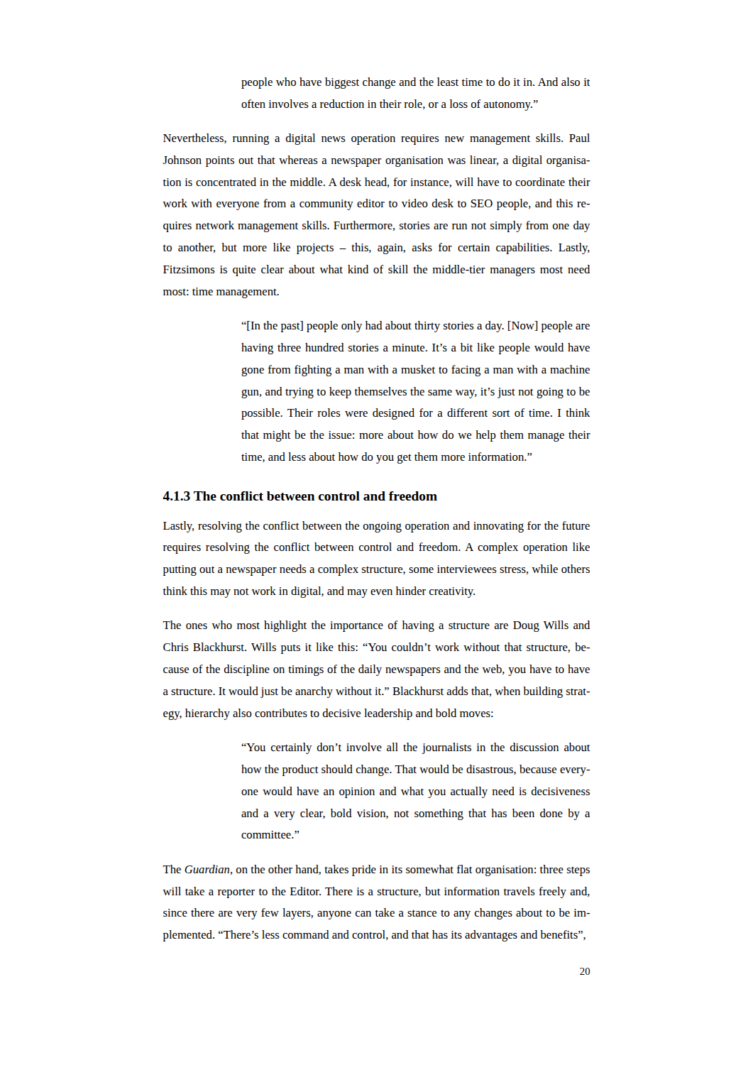people who have biggest change and the least time to do it in. And also it often involves a reduction in their role, or a loss of autonomy.”
Nevertheless, running a digital news operation requires new management skills. Paul Johnson points out that whereas a newspaper organisation was linear, a digital organisation is concentrated in the middle. A desk head, for instance, will have to coordinate their work with everyone from a community editor to video desk to SEO people, and this requires network management skills. Furthermore, stories are run not simply from one day to another, but more like projects – this, again, asks for certain capabilities. Lastly, Fitzsimons is quite clear about what kind of skill the middle-tier managers most need most: time management.
“[In the past] people only had about thirty stories a day. [Now] people are having three hundred stories a minute. It’s a bit like people would have gone from fighting a man with a musket to facing a man with a machine gun, and trying to keep themselves the same way, it’s just not going to be possible. Their roles were designed for a different sort of time. I think that might be the issue: more about how do we help them manage their time, and less about how do you get them more information.”
4.1.3 The conflict between control and freedom
Lastly, resolving the conflict between the ongoing operation and innovating for the future requires resolving the conflict between control and freedom. A complex operation like putting out a newspaper needs a complex structure, some interviewees stress, while others think this may not work in digital, and may even hinder creativity.
The ones who most highlight the importance of having a structure are Doug Wills and Chris Blackhurst. Wills puts it like this: “You couldn’t work without that structure, because of the discipline on timings of the daily newspapers and the web, you have to have a structure. It would just be anarchy without it.” Blackhurst adds that, when building strategy, hierarchy also contributes to decisive leadership and bold moves:
“You certainly don’t involve all the journalists in the discussion about how the product should change. That would be disastrous, because everyone would have an opinion and what you actually need is decisiveness and a very clear, bold vision, not something that has been done by a committee.”
The Guardian, on the other hand, takes pride in its somewhat flat organisation: three steps will take a reporter to the Editor. There is a structure, but information travels freely and, since there are very few layers, anyone can take a stance to any changes about to be implemented. “There’s less command and control, and that has its advantages and benefits”,
20